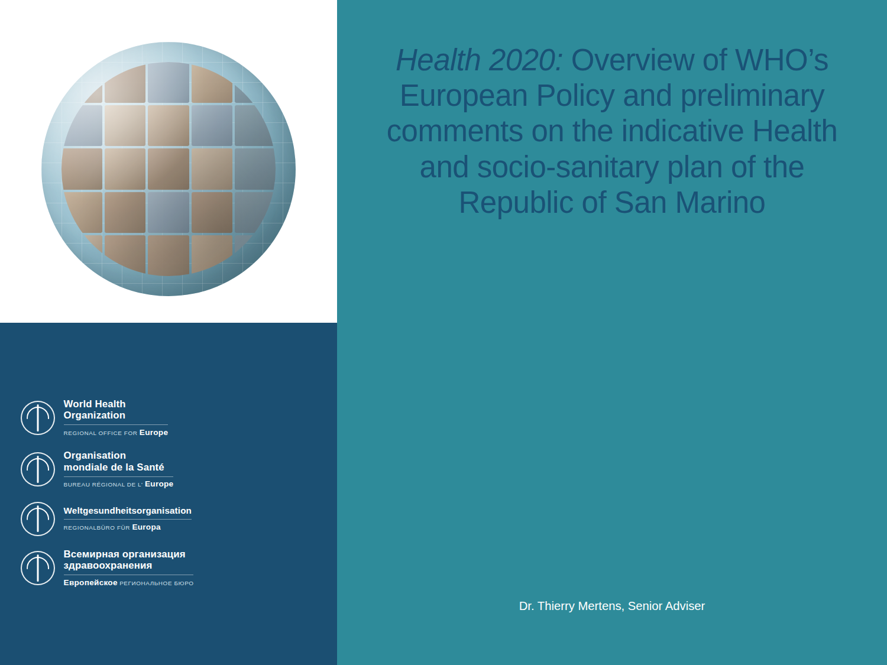World Health
Organization
Regional Office for Europe
Organisation
mondiale de la Santé
Bureau régional de l' Europe
Weltgesundheitsorganisation
Regionalbüro für Europa
Всемирная организация
здравоохранения
Европейское региональное бюро
Health 2020: Overview of WHO’s European Policy and preliminary comments on the indicative Health and socio-sanitary plan of the Republic of San Marino
Dr. Thierry Mertens, Senior Adviser